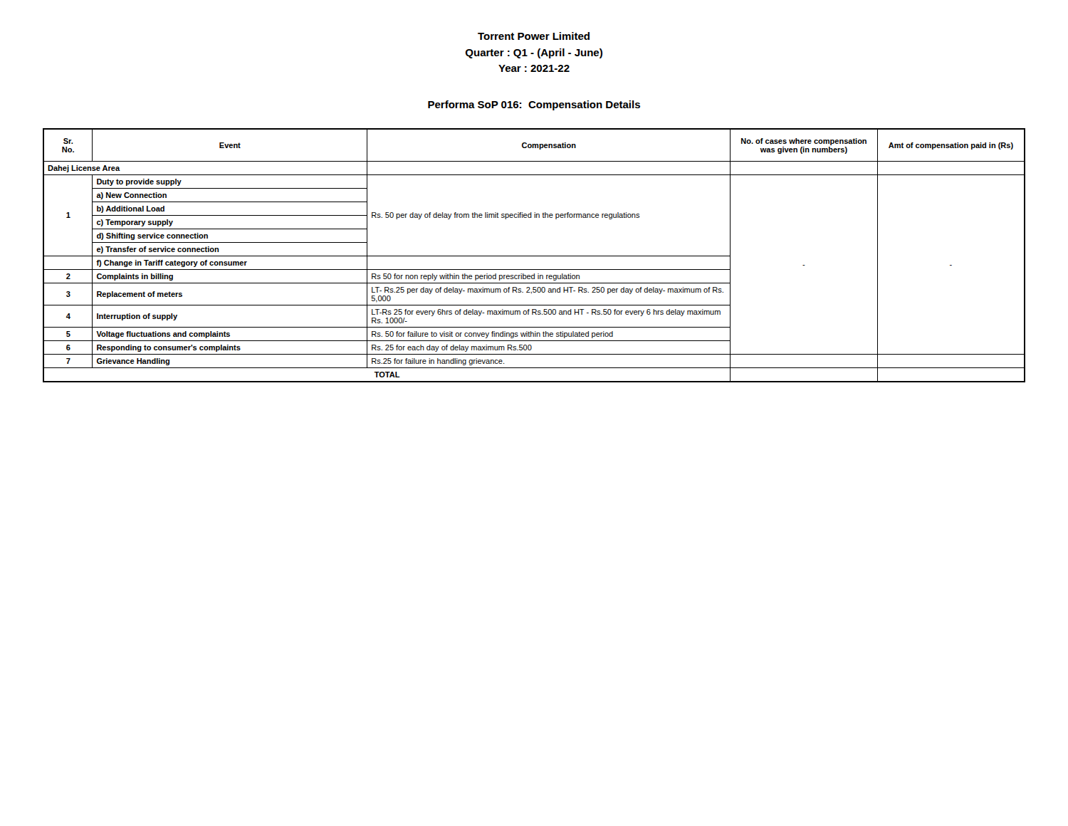Torrent Power Limited
Quarter : Q1 - (April - June)
Year : 2021-22
Performa SoP 016: Compensation Details
| Sr. No. | Event | Compensation | No. of cases where compensation was given (in numbers) | Amt of compensation paid in (Rs) |
| --- | --- | --- | --- | --- |
| Dahej License Area | | | |
| 1 | Duty to provide supply | Rs. 50 per day of delay from the limit specified in the performance regulations | - | - |
| a) New Connection |
| b) Additional Load |
| c) Temporary supply |
| d) Shifting service connection |
| e) Transfer of service connection |
| | f) Change in Tariff category of consumer | |
| 2 | Complaints in billing | Rs 50 for non reply within the period prescribed in regulation |
| 3 | Replacement of meters | LT- Rs.25 per day of delay- maximum of Rs. 2,500 and HT- Rs. 250 per day of delay- maximum of Rs. 5,000 |
| 4 | Interruption of supply | LT-Rs 25 for every 6hrs of delay- maximum of Rs.500 and HT - Rs.50 for every 6 hrs delay maximum Rs. 1000/- |
| 5 | Voltage fluctuations and complaints | Rs. 50 for failure to visit or convey findings within the stipulated period |
| 6 | Responding to consumer's complaints | Rs. 25 for each day of delay maximum Rs.500 |
| 7 | Grievance Handling | Rs.25 for failure in handling grievance. | | |
| TOTAL | | |